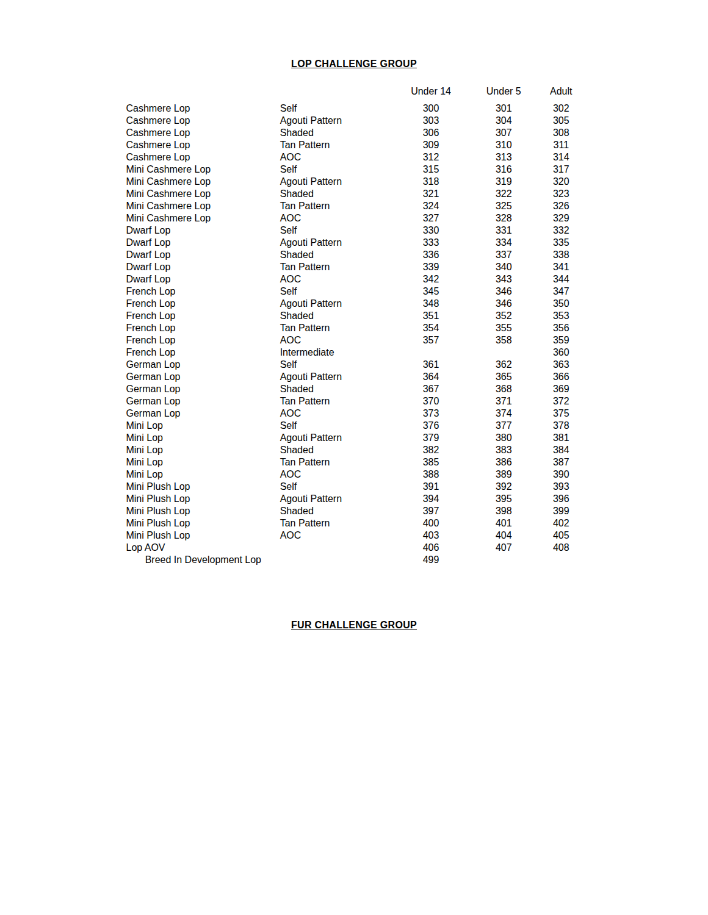LOP CHALLENGE GROUP
| | | Under 14 | Under 5 | Adult |
| --- | --- | --- | --- | --- |
| Cashmere Lop | Self | 300 | 301 | 302 |
| Cashmere Lop | Agouti Pattern | 303 | 304 | 305 |
| Cashmere Lop | Shaded | 306 | 307 | 308 |
| Cashmere Lop | Tan Pattern | 309 | 310 | 311 |
| Cashmere Lop | AOC | 312 | 313 | 314 |
| Mini Cashmere Lop | Self | 315 | 316 | 317 |
| Mini Cashmere Lop | Agouti Pattern | 318 | 319 | 320 |
| Mini Cashmere Lop | Shaded | 321 | 322 | 323 |
| Mini Cashmere Lop | Tan Pattern | 324 | 325 | 326 |
| Mini Cashmere Lop | AOC | 327 | 328 | 329 |
| Dwarf Lop | Self | 330 | 331 | 332 |
| Dwarf Lop | Agouti Pattern | 333 | 334 | 335 |
| Dwarf Lop | Shaded | 336 | 337 | 338 |
| Dwarf Lop | Tan Pattern | 339 | 340 | 341 |
| Dwarf Lop | AOC | 342 | 343 | 344 |
| French Lop | Self | 345 | 346 | 347 |
| French Lop | Agouti Pattern | 348 | 346 | 350 |
| French Lop | Shaded | 351 | 352 | 353 |
| French Lop | Tan Pattern | 354 | 355 | 356 |
| French Lop | AOC | 357 | 358 | 359 |
| French Lop | Intermediate | | | 360 |
| German Lop | Self | 361 | 362 | 363 |
| German Lop | Agouti Pattern | 364 | 365 | 366 |
| German Lop | Shaded | 367 | 368 | 369 |
| German Lop | Tan Pattern | 370 | 371 | 372 |
| German Lop | AOC | 373 | 374 | 375 |
| Mini Lop | Self | 376 | 377 | 378 |
| Mini Lop | Agouti Pattern | 379 | 380 | 381 |
| Mini Lop | Shaded | 382 | 383 | 384 |
| Mini Lop | Tan Pattern | 385 | 386 | 387 |
| Mini Lop | AOC | 388 | 389 | 390 |
| Mini Plush Lop | Self | 391 | 392 | 393 |
| Mini Plush Lop | Agouti Pattern | 394 | 395 | 396 |
| Mini Plush Lop | Shaded | 397 | 398 | 399 |
| Mini Plush Lop | Tan Pattern | 400 | 401 | 402 |
| Mini Plush Lop | AOC | 403 | 404 | 405 |
| Lop AOV | | 406 | 407 | 408 |
| Breed In Development Lop | 499 | | |
FUR CHALLENGE GROUP